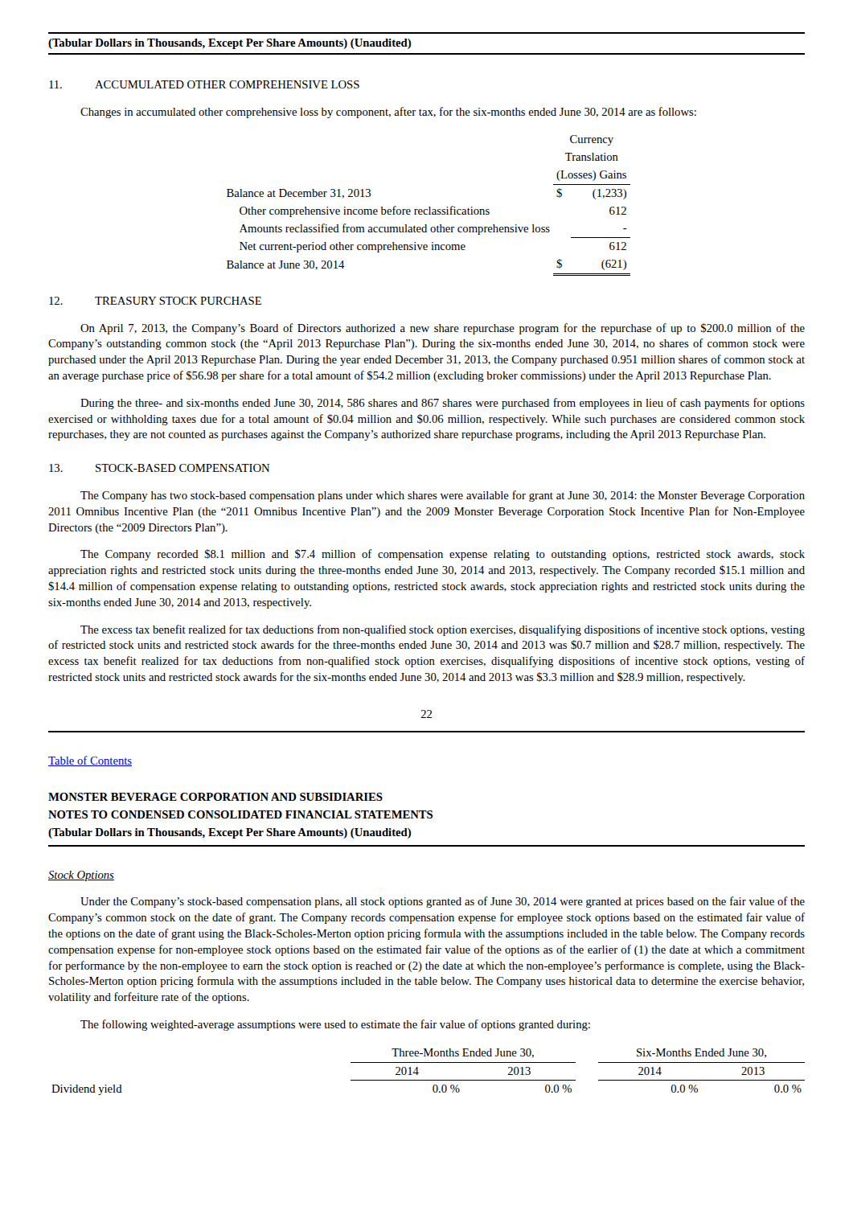(Tabular Dollars in Thousands, Except Per Share Amounts) (Unaudited)
11. ACCUMULATED OTHER COMPREHENSIVE LOSS
Changes in accumulated other comprehensive loss by component, after tax, for the six-months ended June 30, 2014 are as follows:
| | Currency |
| | Translation |
| | (Losses) Gains |
| Balance at December 31, 2013 | $ | (1,233) |
| Other comprehensive income before reclassifications | | 612 |
| Amounts reclassified from accumulated other comprehensive loss | | - |
| Net current-period other comprehensive income | | 612 |
| Balance at June 30, 2014 | $ | (621) |
12. TREASURY STOCK PURCHASE
On April 7, 2013, the Company’s Board of Directors authorized a new share repurchase program for the repurchase of up to $200.0 million of the Company’s outstanding common stock (the “April 2013 Repurchase Plan”). During the six-months ended June 30, 2014, no shares of common stock were purchased under the April 2013 Repurchase Plan. During the year ended December 31, 2013, the Company purchased 0.951 million shares of common stock at an average purchase price of $56.98 per share for a total amount of $54.2 million (excluding broker commissions) under the April 2013 Repurchase Plan.
During the three- and six-months ended June 30, 2014, 586 shares and 867 shares were purchased from employees in lieu of cash payments for options exercised or withholding taxes due for a total amount of $0.04 million and $0.06 million, respectively. While such purchases are considered common stock repurchases, they are not counted as purchases against the Company’s authorized share repurchase programs, including the April 2013 Repurchase Plan.
13. STOCK-BASED COMPENSATION
The Company has two stock-based compensation plans under which shares were available for grant at June 30, 2014: the Monster Beverage Corporation 2011 Omnibus Incentive Plan (the “2011 Omnibus Incentive Plan”) and the 2009 Monster Beverage Corporation Stock Incentive Plan for Non-Employee Directors (the “2009 Directors Plan”).
The Company recorded $8.1 million and $7.4 million of compensation expense relating to outstanding options, restricted stock awards, stock appreciation rights and restricted stock units during the three-months ended June 30, 2014 and 2013, respectively. The Company recorded $15.1 million and $14.4 million of compensation expense relating to outstanding options, restricted stock awards, stock appreciation rights and restricted stock units during the six-months ended June 30, 2014 and 2013, respectively.
The excess tax benefit realized for tax deductions from non-qualified stock option exercises, disqualifying dispositions of incentive stock options, vesting of restricted stock units and restricted stock awards for the three-months ended June 30, 2014 and 2013 was $0.7 million and $28.7 million, respectively. The excess tax benefit realized for tax deductions from non-qualified stock option exercises, disqualifying dispositions of incentive stock options, vesting of restricted stock units and restricted stock awards for the six-months ended June 30, 2014 and 2013 was $3.3 million and $28.9 million, respectively.
22
Table of Contents
MONSTER BEVERAGE CORPORATION AND SUBSIDIARIES
NOTES TO CONDENSED CONSOLIDATED FINANCIAL STATEMENTS
(Tabular Dollars in Thousands, Except Per Share Amounts) (Unaudited)
Stock Options
Under the Company’s stock-based compensation plans, all stock options granted as of June 30, 2014 were granted at prices based on the fair value of the Company’s common stock on the date of grant. The Company records compensation expense for employee stock options based on the estimated fair value of the options on the date of grant using the Black-Scholes-Merton option pricing formula with the assumptions included in the table below. The Company records compensation expense for non-employee stock options based on the estimated fair value of the options as of the earlier of (1) the date at which a commitment for performance by the non-employee to earn the stock option is reached or (2) the date at which the non-employee’s performance is complete, using the Black-Scholes-Merton option pricing formula with the assumptions included in the table below. The Company uses historical data to determine the exercise behavior, volatility and forfeiture rate of the options.
The following weighted-average assumptions were used to estimate the fair value of options granted during:
| | Three-Months Ended June 30, | | Six-Months Ended June 30, |
| | 2014 | 2013 | | 2014 | 2013 |
| Dividend yield | 0.0 % | 0.0 % | | 0.0 % | 0.0 % |